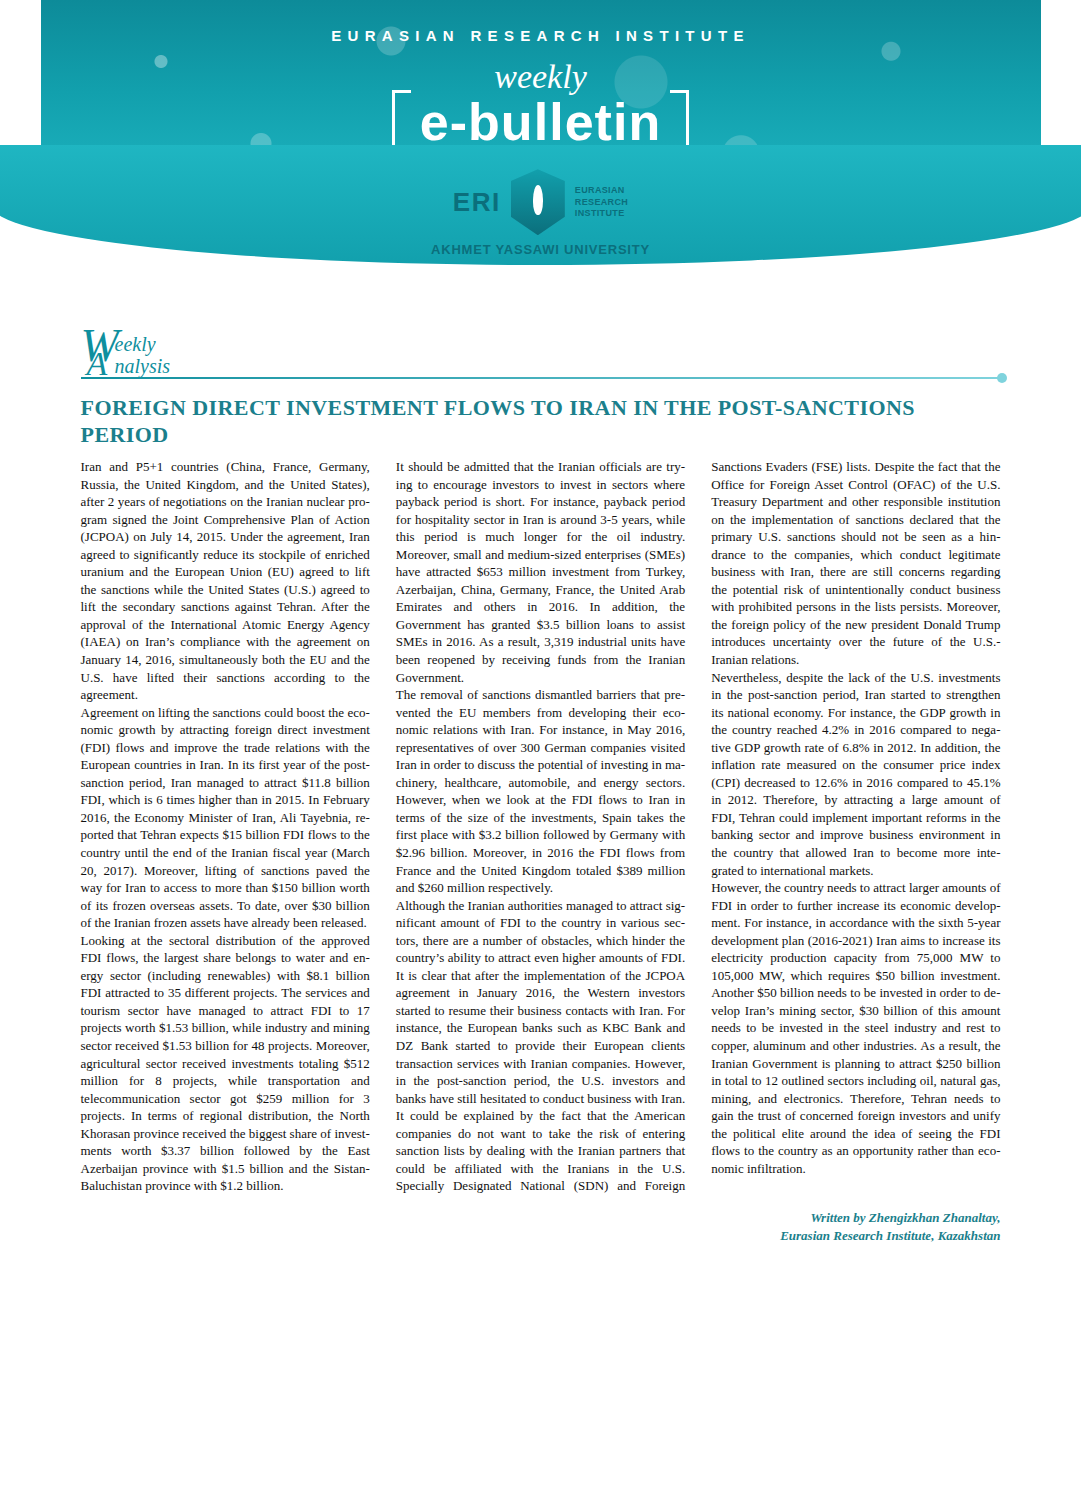Eurasian Research Institute
weekly
e-bulletin
07.02.2017-13.02.2017 • No: 102
ERI EURASIAN
RESEARCH
INSTITUTE
AKHMET YASSAWI UNIVERSITY
W eekly A nalysis
Foreign Direct Investment Flows to Iran in the Post-Sanctions Period
Iran and P5+1 countries (China, France, Germany, Russia, the United Kingdom, and the United States), after 2 years of negotiations on the Iranian nuclear program signed the Joint Comprehensive Plan of Action (JCPOA) on July 14, 2015. Under the agreement, Iran agreed to significantly reduce its stockpile of enriched uranium and the European Union (EU) agreed to lift the sanctions while the United States (U.S.) agreed to lift the secondary sanctions against Tehran. After the approval of the International Atomic Energy Agency (IAEA) on Iran’s compliance with the agreement on January 14, 2016, simultaneously both the EU and the U.S. have lifted their sanctions according to the agreement.
Agreement on lifting the sanctions could boost the economic growth by attracting foreign direct investment (FDI) flows and improve the trade relations with the European countries in Iran. In its first year of the post-sanction period, Iran managed to attract $11.8 billion FDI, which is 6 times higher than in 2015. In February 2016, the Economy Minister of Iran, Ali Tayebnia, reported that Tehran expects $15 billion FDI flows to the country until the end of the Iranian fiscal year (March 20, 2017). Moreover, lifting of sanctions paved the way for Iran to access to more than $150 billion worth of its frozen overseas assets. To date, over $30 billion of the Iranian frozen assets have already been released.
Looking at the sectoral distribution of the approved FDI flows, the largest share belongs to water and energy sector (including renewables) with $8.1 billion FDI attracted to 35 different projects. The services and tourism sector have managed to attract FDI to 17 projects worth $1.53 billion, while industry and mining sector received $1.53 billion for 48 projects. Moreover, agricultural sector received investments totaling $512 million for 8 projects, while transportation and telecommunication sector got $259 million for 3 projects. In terms of regional distribution, the North Khorasan province received the biggest share of investments worth $3.37 billion followed by the East Azerbaijan province with $1.5 billion and the Sistan-Baluchistan province with $1.2 billion.
It should be admitted that the Iranian officials are trying to encourage investors to invest in sectors where payback period is short. For instance, payback period for hospitality sector in Iran is around 3-5 years, while this period is much longer for the oil industry. Moreover, small and medium-sized enterprises (SMEs) have attracted $653 million investment from Turkey, Azerbaijan, China, Germany, France, the United Arab Emirates and others in 2016. In addition, the Government has granted $3.5 billion loans to assist SMEs in 2016. As a result, 3,319 industrial units have been reopened by receiving funds from the Iranian Government.
The removal of sanctions dismantled barriers that prevented the EU members from developing their economic relations with Iran. For instance, in May 2016, representatives of over 300 German companies visited Iran in order to discuss the potential of investing in machinery, healthcare, automobile, and energy sectors. However, when we look at the FDI flows to Iran in terms of the size of the investments, Spain takes the first place with $3.2 billion followed by Germany with $2.96 billion. Moreover, in 2016 the FDI flows from France and the United Kingdom totaled $389 million and $260 million respectively.
Although the Iranian authorities managed to attract significant amount of FDI to the country in various sectors, there are a number of obstacles, which hinder the country’s ability to attract even higher amounts of FDI. It is clear that after the implementation of the JCPOA agreement in January 2016, the Western investors started to resume their business contacts with Iran. For instance, the European banks such as KBC Bank and DZ Bank started to provide their European clients transaction services with Iranian companies. However, in the post-sanction period, the U.S. investors and banks have still hesitated to conduct business with Iran. It could be explained by the fact that the American companies do not want to take the risk of entering sanction lists by dealing with the Iranian partners that could be affiliated with the Iranians in the U.S. Specially Designated National (SDN) and Foreign Sanctions Evaders (FSE) lists. Despite the fact that the Office for Foreign Asset Control (OFAC) of the U.S. Treasury Department and other responsible institution on the implementation of sanctions declared that the primary U.S. sanctions should not be seen as a hindrance to the companies, which conduct legitimate business with Iran, there are still concerns regarding the potential risk of unintentionally conduct business with prohibited persons in the lists persists. Moreover, the foreign policy of the new president Donald Trump introduces uncertainty over the future of the U.S.-Iranian relations.
Nevertheless, despite the lack of the U.S. investments in the post-sanction period, Iran started to strengthen its national economy. For instance, the GDP growth in the country reached 4.2% in 2016 compared to negative GDP growth rate of 6.8% in 2012. In addition, the inflation rate measured on the consumer price index (CPI) decreased to 12.6% in 2016 compared to 45.1% in 2012. Therefore, by attracting a large amount of FDI, Tehran could implement important reforms in the banking sector and improve business environment in the country that allowed Iran to become more integrated to international markets.
However, the country needs to attract larger amounts of FDI in order to further increase its economic development. For instance, in accordance with the sixth 5-year development plan (2016-2021) Iran aims to increase its electricity production capacity from 75,000 MW to 105,000 MW, which requires $50 billion investment. Another $50 billion needs to be invested in order to develop Iran’s mining sector, $30 billion of this amount needs to be invested in the steel industry and rest to copper, aluminum and other industries. As a result, the Iranian Government is planning to attract $250 billion in total to 12 outlined sectors including oil, natural gas, mining, and electronics. Therefore, Tehran needs to gain the trust of concerned foreign investors and unify the political elite around the idea of seeing the FDI flows to the country as an opportunity rather than economic infiltration.
Written by Zhengizkhan Zhanaltay,
Eurasian Research Institute, Kazakhstan